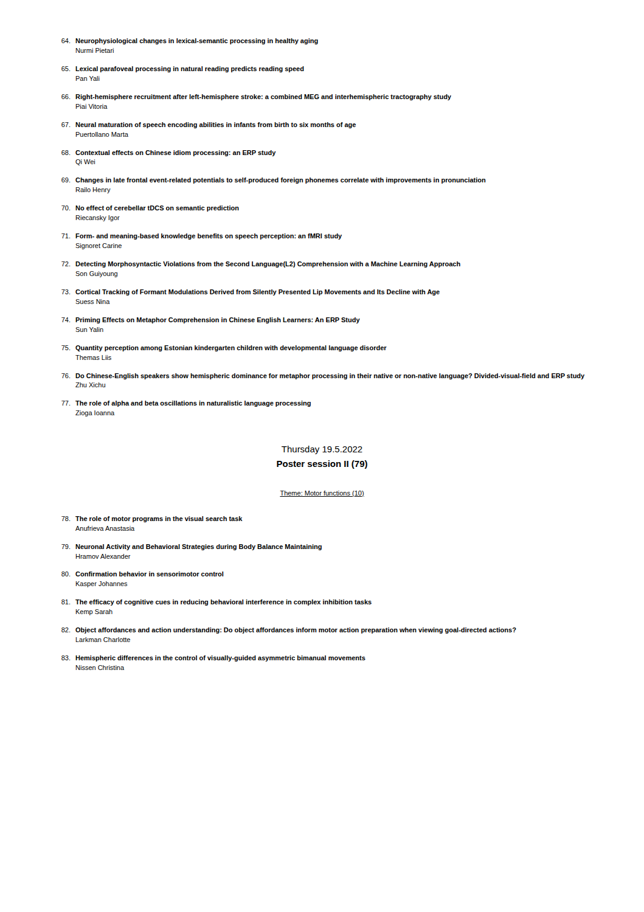64. Neurophysiological changes in lexical-semantic processing in healthy aging Nurmi Pietari
65. Lexical parafoveal processing in natural reading predicts reading speed Pan Yali
66. Right-hemisphere recruitment after left-hemisphere stroke: a combined MEG and interhemispheric tractography study Piai Vitoria
67. Neural maturation of speech encoding abilities in infants from birth to six months of age Puertollano Marta
68. Contextual effects on Chinese idiom processing: an ERP study Qi Wei
69. Changes in late frontal event-related potentials to self-produced foreign phonemes correlate with improvements in pronunciation Railo Henry
70. No effect of cerebellar tDCS on semantic prediction Riecansky Igor
71. Form- and meaning-based knowledge benefits on speech perception: an fMRI study Signoret Carine
72. Detecting Morphosyntactic Violations from the Second Language(L2) Comprehension with a Machine Learning Approach Son Guiyoung
73. Cortical Tracking of Formant Modulations Derived from Silently Presented Lip Movements and Its Decline with Age Suess Nina
74. Priming Effects on Metaphor Comprehension in Chinese English Learners: An ERP Study Sun Yalin
75. Quantity perception among Estonian kindergarten children with developmental language disorder Themas Liis
76. Do Chinese-English speakers show hemispheric dominance for metaphor processing in their native or non-native language? Divided-visual-field and ERP study Zhu Xichu
77. The role of alpha and beta oscillations in naturalistic language processing Zioga Ioanna
Thursday 19.5.2022
Poster session II (79)
Theme: Motor functions (10)
78. The role of motor programs in the visual search task Anufrieva Anastasia
79. Neuronal Activity and Behavioral Strategies during Body Balance Maintaining Hramov Alexander
80. Confirmation behavior in sensorimotor control Kasper Johannes
81. The efficacy of cognitive cues in reducing behavioral interference in complex inhibition tasks Kemp Sarah
82. Object affordances and action understanding: Do object affordances inform motor action preparation when viewing goal-directed actions?Larkman Charlotte
83. Hemispheric differences in the control of visually-guided asymmetric bimanual movements Nissen Christina